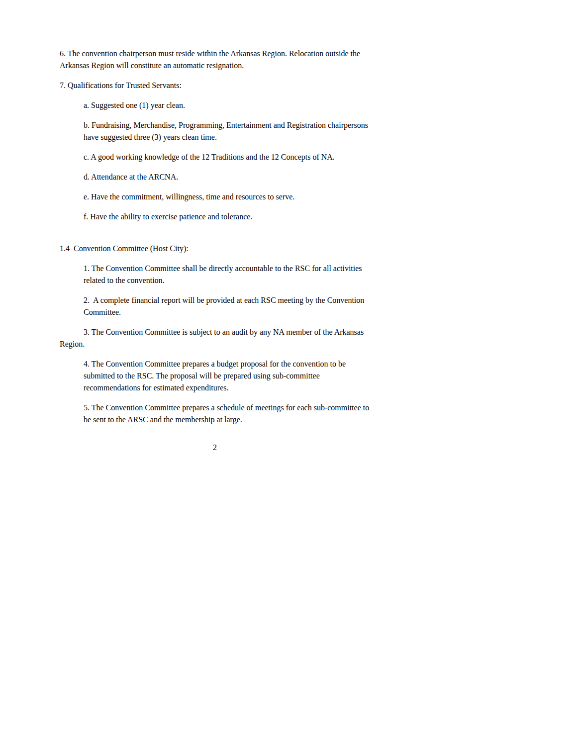6. The convention chairperson must reside within the Arkansas Region. Relocation outside the Arkansas Region will constitute an automatic resignation.
7. Qualifications for Trusted Servants:
a. Suggested one (1) year clean.
b. Fundraising, Merchandise, Programming, Entertainment and Registration chairpersons have suggested three (3) years clean time.
c. A good working knowledge of the 12 Traditions and the 12 Concepts of NA.
d. Attendance at the ARCNA.
e. Have the commitment, willingness, time and resources to serve.
f. Have the ability to exercise patience and tolerance.
1.4 Convention Committee (Host City):
1. The Convention Committee shall be directly accountable to the RSC for all activities related to the convention.
2. A complete financial report will be provided at each RSC meeting by the Convention Committee.
3. The Convention Committee is subject to an audit by any NA member of the Arkansas
Region.
4. The Convention Committee prepares a budget proposal for the convention to be submitted to the RSC. The proposal will be prepared using sub-committee recommendations for estimated expenditures.
5. The Convention Committee prepares a schedule of meetings for each sub-committee to be sent to the ARSC and the membership at large.
2